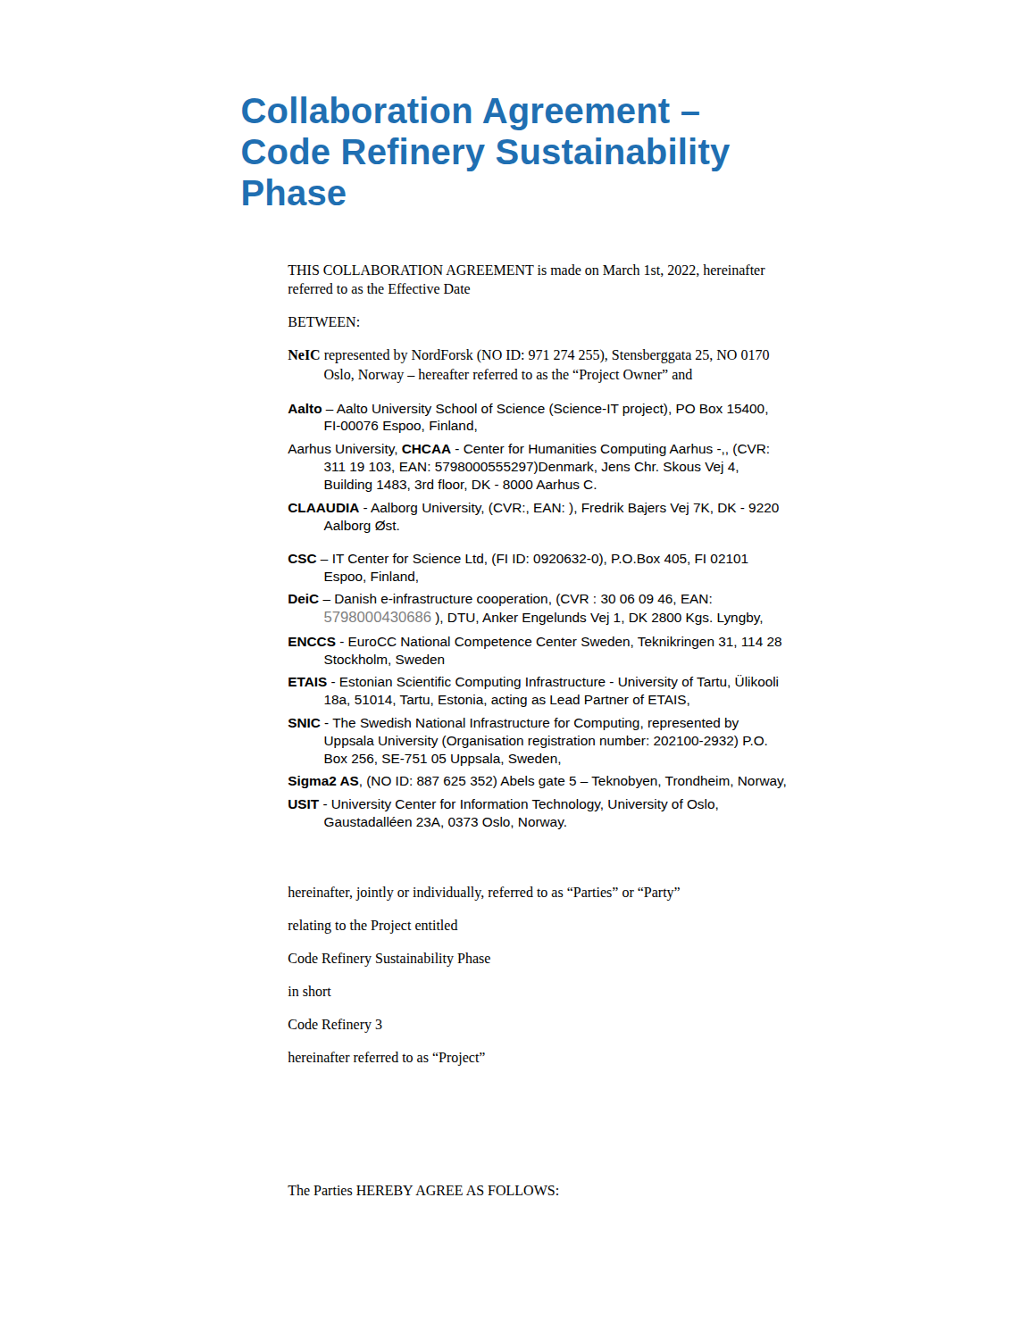Collaboration Agreement –
Code Refinery Sustainability Phase
THIS COLLABORATION AGREEMENT is made on March 1st, 2022, hereinafter referred to as the Effective Date
BETWEEN:
NeIC represented by NordForsk (NO ID: 971 274 255), Stensberggata 25, NO 0170 Oslo, Norway – hereafter referred to as the “Project Owner” and
Aalto – Aalto University School of Science (Science-IT project), PO Box 15400, FI-00076 Espoo, Finland,
Aarhus University, CHCAA - Center for Humanities Computing Aarhus -,, (CVR: 311 19 103, EAN: 5798000555297)Denmark, Jens Chr. Skous Vej 4, Building 1483, 3rd floor, DK - 8000 Aarhus C.
CLAAUDIA - Aalborg University, (CVR:, EAN: ), Fredrik Bajers Vej 7K, DK - 9220 Aalborg Øst.
CSC – IT Center for Science Ltd, (FI ID: 0920632-0), P.O.Box 405, FI 02101 Espoo, Finland,
DeiC – Danish e-infrastructure cooperation, (CVR : 30 06 09 46, EAN: 5798000430686 ), DTU, Anker Engelunds Vej 1, DK 2800 Kgs. Lyngby,
ENCCS - EuroCC National Competence Center Sweden, Teknikringen 31, 114 28 Stockholm, Sweden
ETAIS - Estonian Scientific Computing Infrastructure - University of Tartu, Ülikooli 18a, 51014, Tartu, Estonia, acting as Lead Partner of ETAIS,
SNIC - The Swedish National Infrastructure for Computing, represented by Uppsala University (Organisation registration number: 202100-2932) P.O. Box 256, SE-751 05 Uppsala, Sweden,
Sigma2 AS, (NO ID: 887 625 352) Abels gate 5 – Teknobyen, Trondheim, Norway,
USIT - University Center for Information Technology, University of Oslo, Gaustadalléen 23A, 0373 Oslo, Norway.
hereinafter, jointly or individually, referred to as “Parties” or “Party”
relating to the Project entitled
Code Refinery Sustainability Phase
in short
Code Refinery 3
hereinafter referred to as “Project”
The Parties HEREBY AGREE AS FOLLOWS: